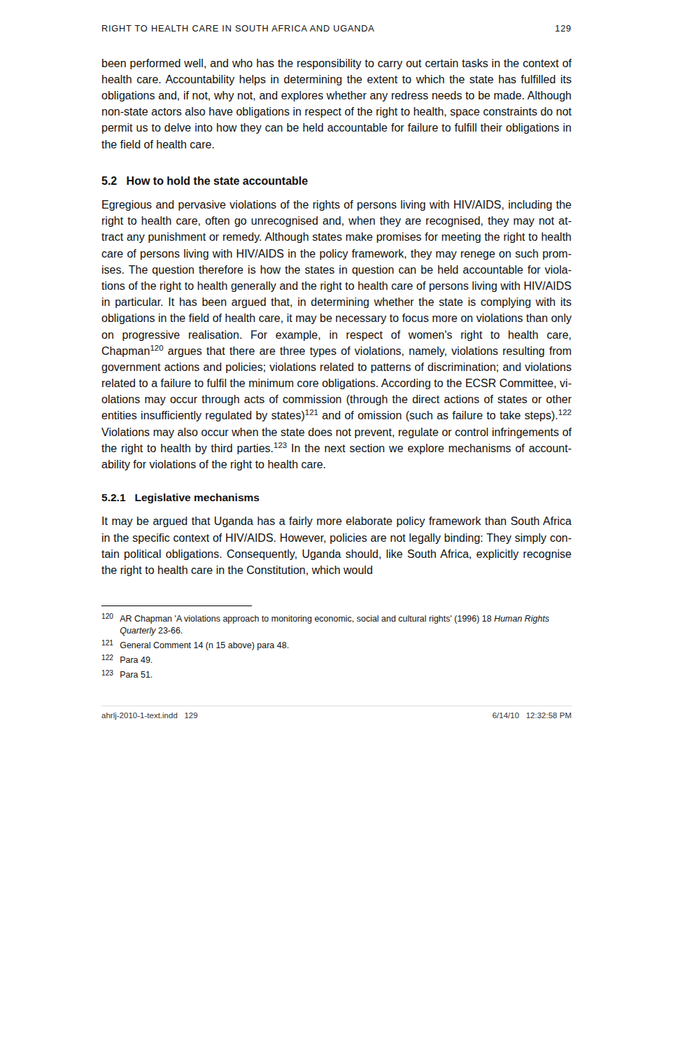Right to health care in South Africa and Uganda 129
been performed well, and who has the responsibility to carry out certain tasks in the context of health care. Accountability helps in determining the extent to which the state has fulfilled its obligations and, if not, why not, and explores whether any redress needs to be made. Although non-state actors also have obligations in respect of the right to health, space constraints do not permit us to delve into how they can be held accountable for failure to fulfill their obligations in the field of health care.
5.2 How to hold the state accountable
Egregious and pervasive violations of the rights of persons living with HIV/AIDS, including the right to health care, often go unrecognised and, when they are recognised, they may not attract any punishment or remedy. Although states make promises for meeting the right to health care of persons living with HIV/AIDS in the policy framework, they may renege on such promises. The question therefore is how the states in question can be held accountable for violations of the right to health generally and the right to health care of persons living with HIV/AIDS in particular. It has been argued that, in determining whether the state is complying with its obligations in the field of health care, it may be necessary to focus more on violations than only on progressive realisation. For example, in respect of women's right to health care, Chapman120 argues that there are three types of violations, namely, violations resulting from government actions and policies; violations related to patterns of discrimination; and violations related to a failure to fulfil the minimum core obligations. According to the ECSR Committee, violations may occur through acts of commission (through the direct actions of states or other entities insufficiently regulated by states)121 and of omission (such as failure to take steps).122 Violations may also occur when the state does not prevent, regulate or control infringements of the right to health by third parties.123 In the next section we explore mechanisms of accountability for violations of the right to health care.
5.2.1 Legislative mechanisms
It may be argued that Uganda has a fairly more elaborate policy framework than South Africa in the specific context of HIV/AIDS. However, policies are not legally binding: They simply contain political obligations. Consequently, Uganda should, like South Africa, explicitly recognise the right to health care in the Constitution, which would
120 AR Chapman 'A violations approach to monitoring economic, social and cultural rights' (1996) 18 Human Rights Quarterly 23-66.
121 General Comment 14 (n 15 above) para 48.
122 Para 49.
123 Para 51.
ahrlj-2010-1-text.indd 129 6/14/10 12:32:58 PM